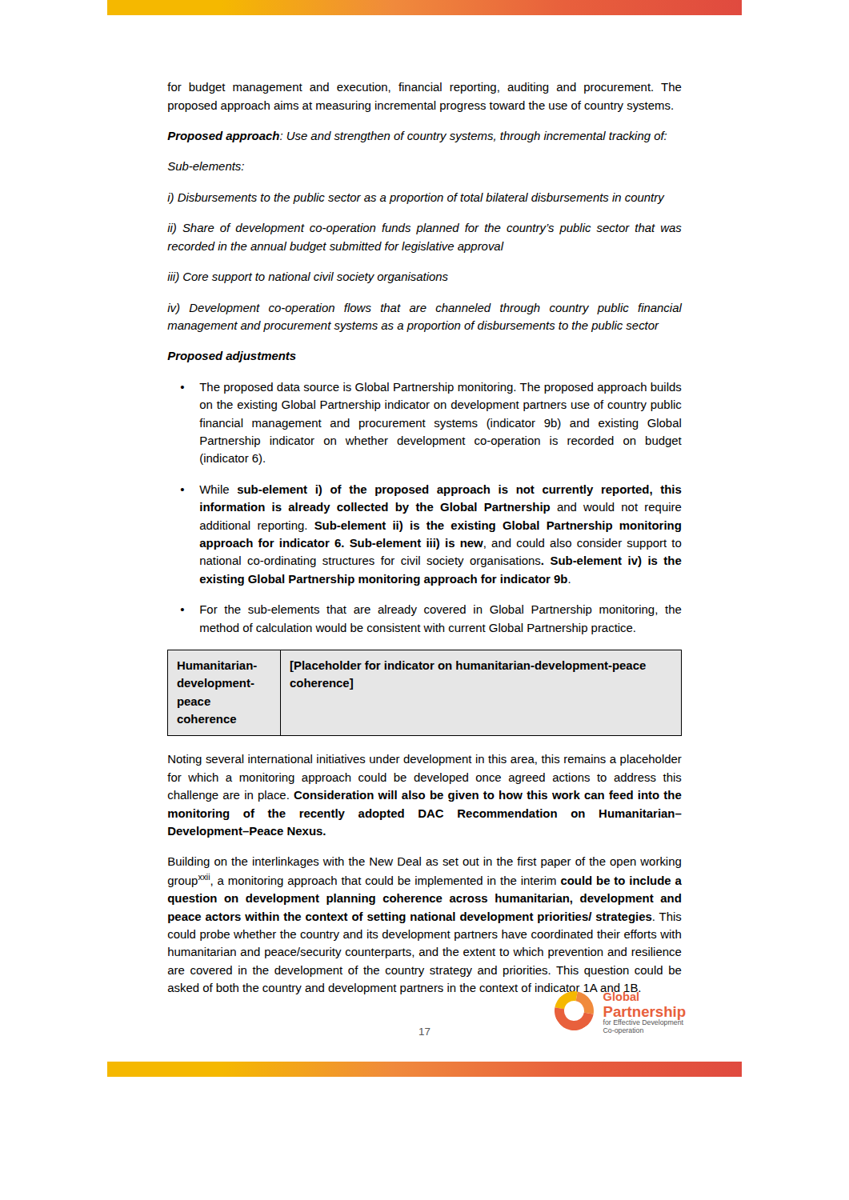for budget management and execution, financial reporting, auditing and procurement. The proposed approach aims at measuring incremental progress toward the use of country systems.
Proposed approach: Use and strengthen of country systems, through incremental tracking of:
Sub-elements:
i) Disbursements to the public sector as a proportion of total bilateral disbursements in country
ii) Share of development co-operation funds planned for the country’s public sector that was recorded in the annual budget submitted for legislative approval
iii) Core support to national civil society organisations
iv) Development co-operation flows that are channeled through country public financial management and procurement systems as a proportion of disbursements to the public sector
Proposed adjustments
The proposed data source is Global Partnership monitoring. The proposed approach builds on the existing Global Partnership indicator on development partners use of country public financial management and procurement systems (indicator 9b) and existing Global Partnership indicator on whether development co-operation is recorded on budget (indicator 6).
While sub-element i) of the proposed approach is not currently reported, this information is already collected by the Global Partnership and would not require additional reporting. Sub-element ii) is the existing Global Partnership monitoring approach for indicator 6. Sub-element iii) is new, and could also consider support to national co-ordinating structures for civil society organisations. Sub-element iv) is the existing Global Partnership monitoring approach for indicator 9b.
For the sub-elements that are already covered in Global Partnership monitoring, the method of calculation would be consistent with current Global Partnership practice.
| Humanitarian-development-peace coherence | [Placeholder for indicator on humanitarian-development-peace coherence] |
Noting several international initiatives under development in this area, this remains a placeholder for which a monitoring approach could be developed once agreed actions to address this challenge are in place. Consideration will also be given to how this work can feed into the monitoring of the recently adopted DAC Recommendation on Humanitarian–Development–Peace Nexus.
Building on the interlinkages with the New Deal as set out in the first paper of the open working groupxxii, a monitoring approach that could be implemented in the interim could be to include a question on development planning coherence across humanitarian, development and peace actors within the context of setting national development priorities/ strategies. This could probe whether the country and its development partners have coordinated their efforts with humanitarian and peace/security counterparts, and the extent to which prevention and resilience are covered in the development of the country strategy and priorities. This question could be asked of both the country and development partners in the context of indicator 1A and 1B.
17
Global
Partnership
for Effective Development
Co-operation